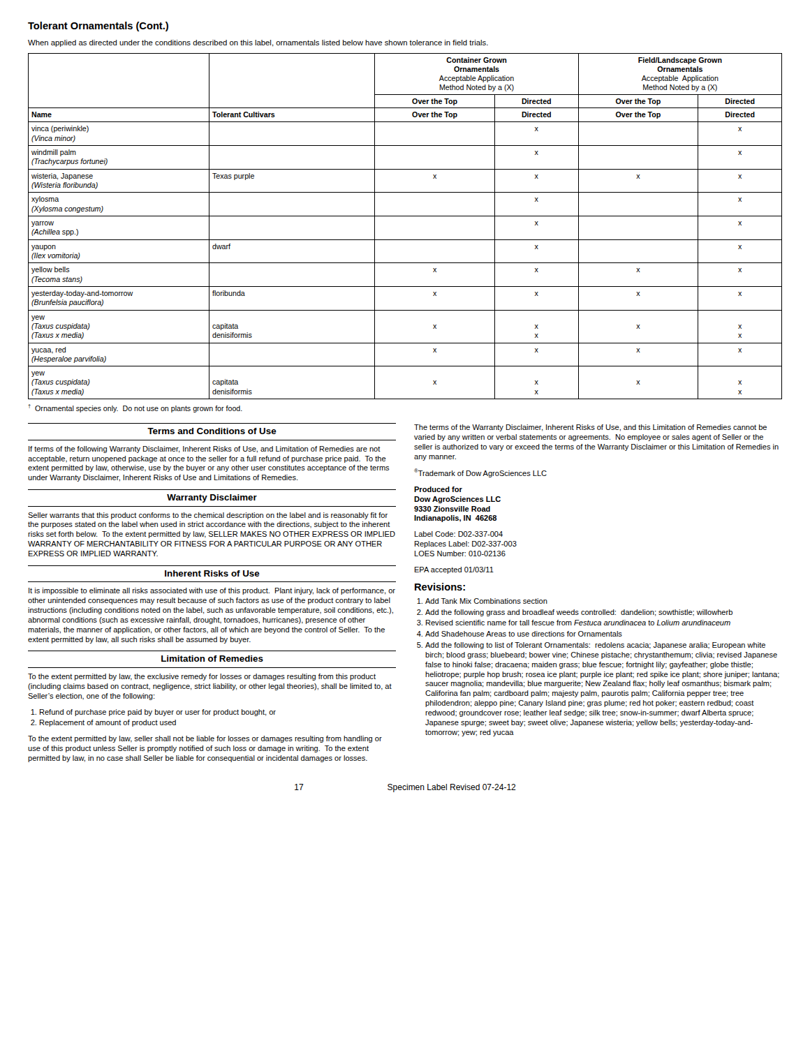Tolerant Ornamentals (Cont.)
When applied as directed under the conditions described on this label, ornamentals listed below have shown tolerance in field trials.
| | | Container Grown Ornamentals Acceptable Application Method Noted by a (X) | Field/Landscape Grown Ornamentals Acceptable Application Method Noted by a (X) |
| --- | --- | --- | --- |
| Over the Top | Directed | Over the Top | Directed |
| Name | Tolerant Cultivars | Over the Top | Directed | Over the Top | Directed |
| vinca (periwinkle) (Vinca minor) | | | x | | x |
| windmill palm (Trachycarpus fortunei) | | | x | | x |
| wisteria, Japanese (Wisteria floribunda) | Texas purple | x | x | x | x |
| xylosma (Xylosma congestum) | | | x | | x |
| yarrow (Achillea spp.) | | | x | | x |
| yaupon (Ilex vomitoria) | dwarf | | x | | x |
| yellow bells (Tecoma stans) | | x | x | x | x |
| yesterday-today-and-tomorrow (Brunfelsia pauciflora) | floribunda | x | x | x | x |
| yew (Taxus cuspidata) (Taxus x media) | capitata denisiformis | x | x x | x | x x |
| yucaa, red (Hesperaloe parvifolia) | | x | x | x | x |
| yew (Taxus cuspidata) (Taxus x media) | capitata denisiformis | x | x x | x | x x |
† Ornamental species only. Do not use on plants grown for food.
Terms and Conditions of Use
If terms of the following Warranty Disclaimer, Inherent Risks of Use, and Limitation of Remedies are not acceptable, return unopened package at once to the seller for a full refund of purchase price paid. To the extent permitted by law, otherwise, use by the buyer or any other user constitutes acceptance of the terms under Warranty Disclaimer, Inherent Risks of Use and Limitations of Remedies.
Warranty Disclaimer
Seller warrants that this product conforms to the chemical description on the label and is reasonably fit for the purposes stated on the label when used in strict accordance with the directions, subject to the inherent risks set forth below. To the extent permitted by law, SELLER MAKES NO OTHER EXPRESS OR IMPLIED WARRANTY OF MERCHANTABILITY OR FITNESS FOR A PARTICULAR PURPOSE OR ANY OTHER EXPRESS OR IMPLIED WARRANTY.
Inherent Risks of Use
It is impossible to eliminate all risks associated with use of this product. Plant injury, lack of performance, or other unintended consequences may result because of such factors as use of the product contrary to label instructions (including conditions noted on the label, such as unfavorable temperature, soil conditions, etc.), abnormal conditions (such as excessive rainfall, drought, tornadoes, hurricanes), presence of other materials, the manner of application, or other factors, all of which are beyond the control of Seller. To the extent permitted by law, all such risks shall be assumed by buyer.
Limitation of Remedies
To the extent permitted by law, the exclusive remedy for losses or damages resulting from this product (including claims based on contract, negligence, strict liability, or other legal theories), shall be limited to, at Seller’s election, one of the following:
Refund of purchase price paid by buyer or user for product bought, or
Replacement of amount of product used
To the extent permitted by law, seller shall not be liable for losses or damages resulting from handling or use of this product unless Seller is promptly notified of such loss or damage in writing. To the extent permitted by law, in no case shall Seller be liable for consequential or incidental damages or losses.
The terms of the Warranty Disclaimer, Inherent Risks of Use, and this Limitation of Remedies cannot be varied by any written or verbal statements or agreements. No employee or sales agent of Seller or the seller is authorized to vary or exceed the terms of the Warranty Disclaimer or this Limitation of Remedies in any manner.
®Trademark of Dow AgroSciences LLC
Produced for
Dow AgroSciences LLC
9330 Zionsville Road
Indianapolis, IN 46268
Label Code: D02-337-004
Replaces Label: D02-337-003
LOES Number: 010-02136
EPA accepted 01/03/11
Revisions:
Add Tank Mix Combinations section
Add the following grass and broadleaf weeds controlled: dandelion; sowthistle; willowherb
Revised scientific name for tall fescue from Festuca arundinacea to Lolium arundinaceum
Add Shadehouse Areas to use directions for Ornamentals
Add the following to list of Tolerant Ornamentals: redolens acacia; Japanese aralia; European white birch; blood grass; bluebeard; bower vine; Chinese pistache; chrystanthemum; clivia; revised Japanese false to hinoki false; dracaena; maiden grass; blue fescue; fortnight lily; gayfeather; globe thistle; heliotrope; purple hop brush; rosea ice plant; purple ice plant; red spike ice plant; shore juniper; lantana; saucer magnolia; mandevilla; blue marguerite; New Zealand flax; holly leaf osmanthus; bismark palm; Califorina fan palm; cardboard palm; majesty palm, paurotis palm; California pepper tree; tree philodendron; aleppo pine; Canary Island pine; gras plume; red hot poker; eastern redbud; coast redwood; groundcover rose; leather leaf sedge; silk tree; snow-in-summer; dwarf Alberta spruce; Japanese spurge; sweet bay; sweet olive; Japanese wisteria; yellow bells; yesterday-today-and-tomorrow; yew; red yucaa
17 Specimen Label Revised 07-24-12